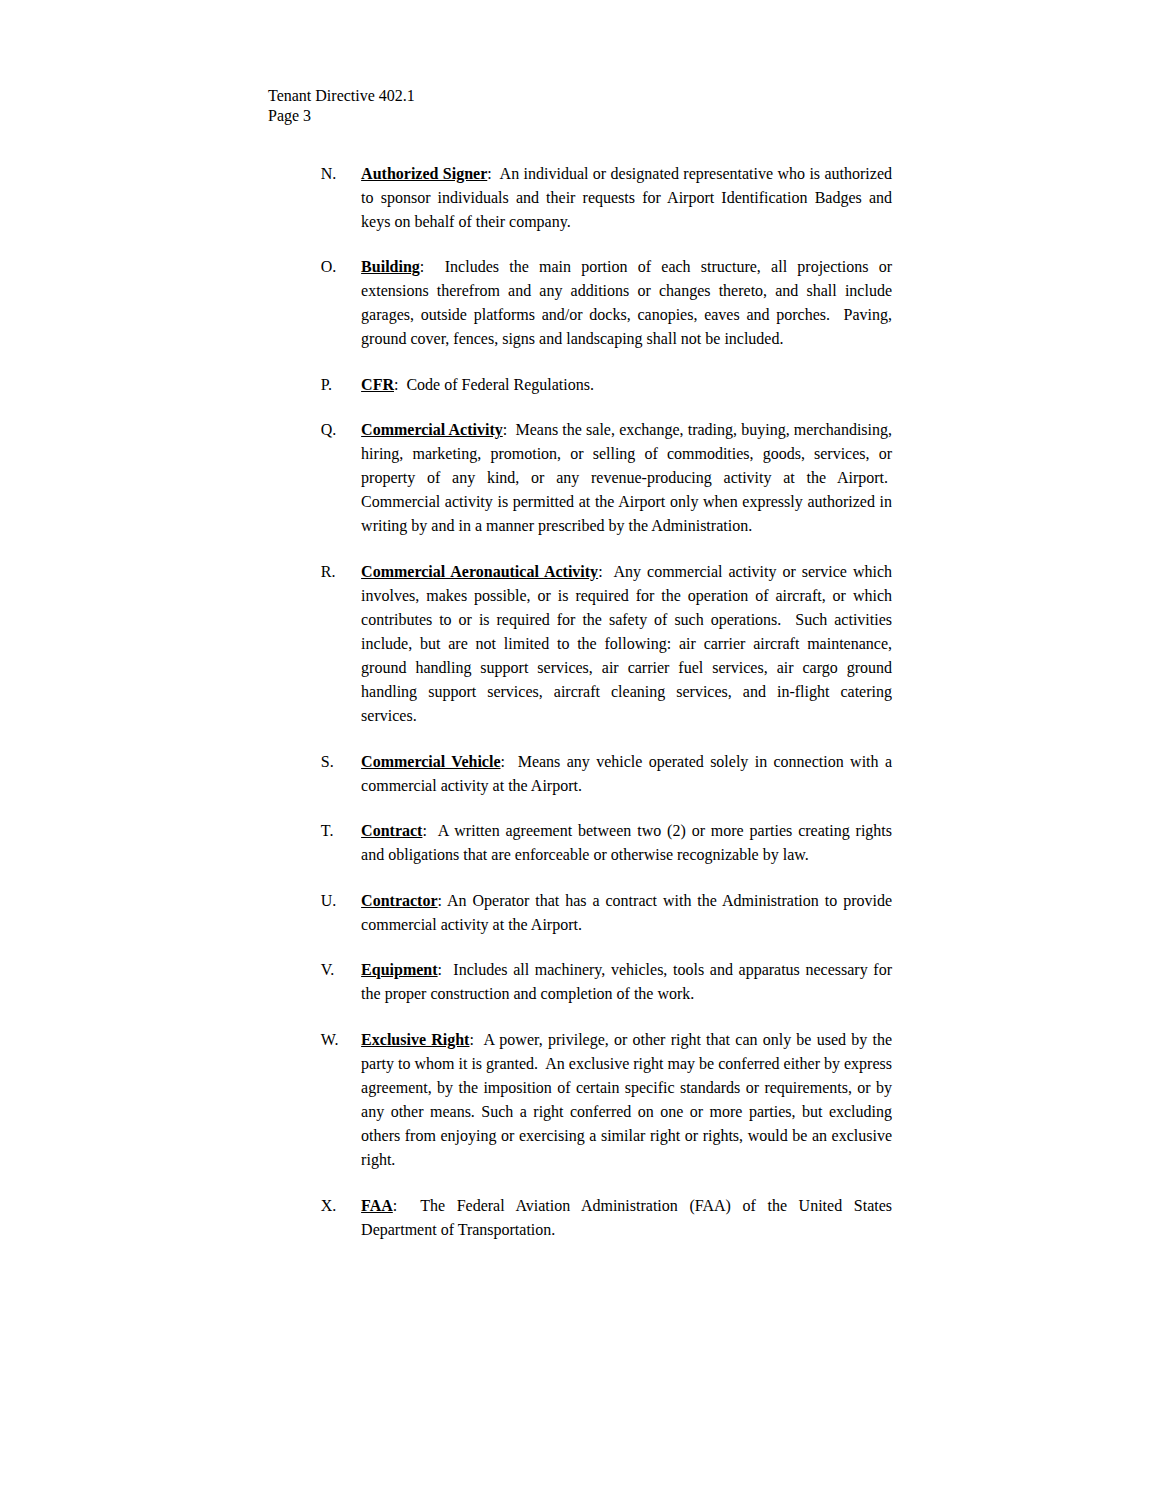Tenant Directive 402.1
Page 3
N.
Authorized Signer: An individual or designated representative who is authorized to sponsor individuals and their requests for Airport Identification Badges and keys on behalf of their company.
O.
Building: Includes the main portion of each structure, all projections or extensions therefrom and any additions or changes thereto, and shall include garages, outside platforms and/or docks, canopies, eaves and porches. Paving, ground cover, fences, signs and landscaping shall not be included.
P.
CFR: Code of Federal Regulations.
Q.
Commercial Activity: Means the sale, exchange, trading, buying, merchandising, hiring, marketing, promotion, or selling of commodities, goods, services, or property of any kind, or any revenue-producing activity at the Airport. Commercial activity is permitted at the Airport only when expressly authorized in writing by and in a manner prescribed by the Administration.
R.
Commercial Aeronautical Activity: Any commercial activity or service which involves, makes possible, or is required for the operation of aircraft, or which contributes to or is required for the safety of such operations. Such activities include, but are not limited to the following: air carrier aircraft maintenance, ground handling support services, air carrier fuel services, air cargo ground handling support services, aircraft cleaning services, and in-flight catering services.
S.
Commercial Vehicle: Means any vehicle operated solely in connection with a commercial activity at the Airport.
T.
Contract: A written agreement between two (2) or more parties creating rights and obligations that are enforceable or otherwise recognizable by law.
U.
Contractor: An Operator that has a contract with the Administration to provide commercial activity at the Airport.
V.
Equipment: Includes all machinery, vehicles, tools and apparatus necessary for the proper construction and completion of the work.
W.
Exclusive Right: A power, privilege, or other right that can only be used by the party to whom it is granted. An exclusive right may be conferred either by express agreement, by the imposition of certain specific standards or requirements, or by any other means. Such a right conferred on one or more parties, but excluding others from enjoying or exercising a similar right or rights, would be an exclusive right.
X.
FAA: The Federal Aviation Administration (FAA) of the United States Department of Transportation.